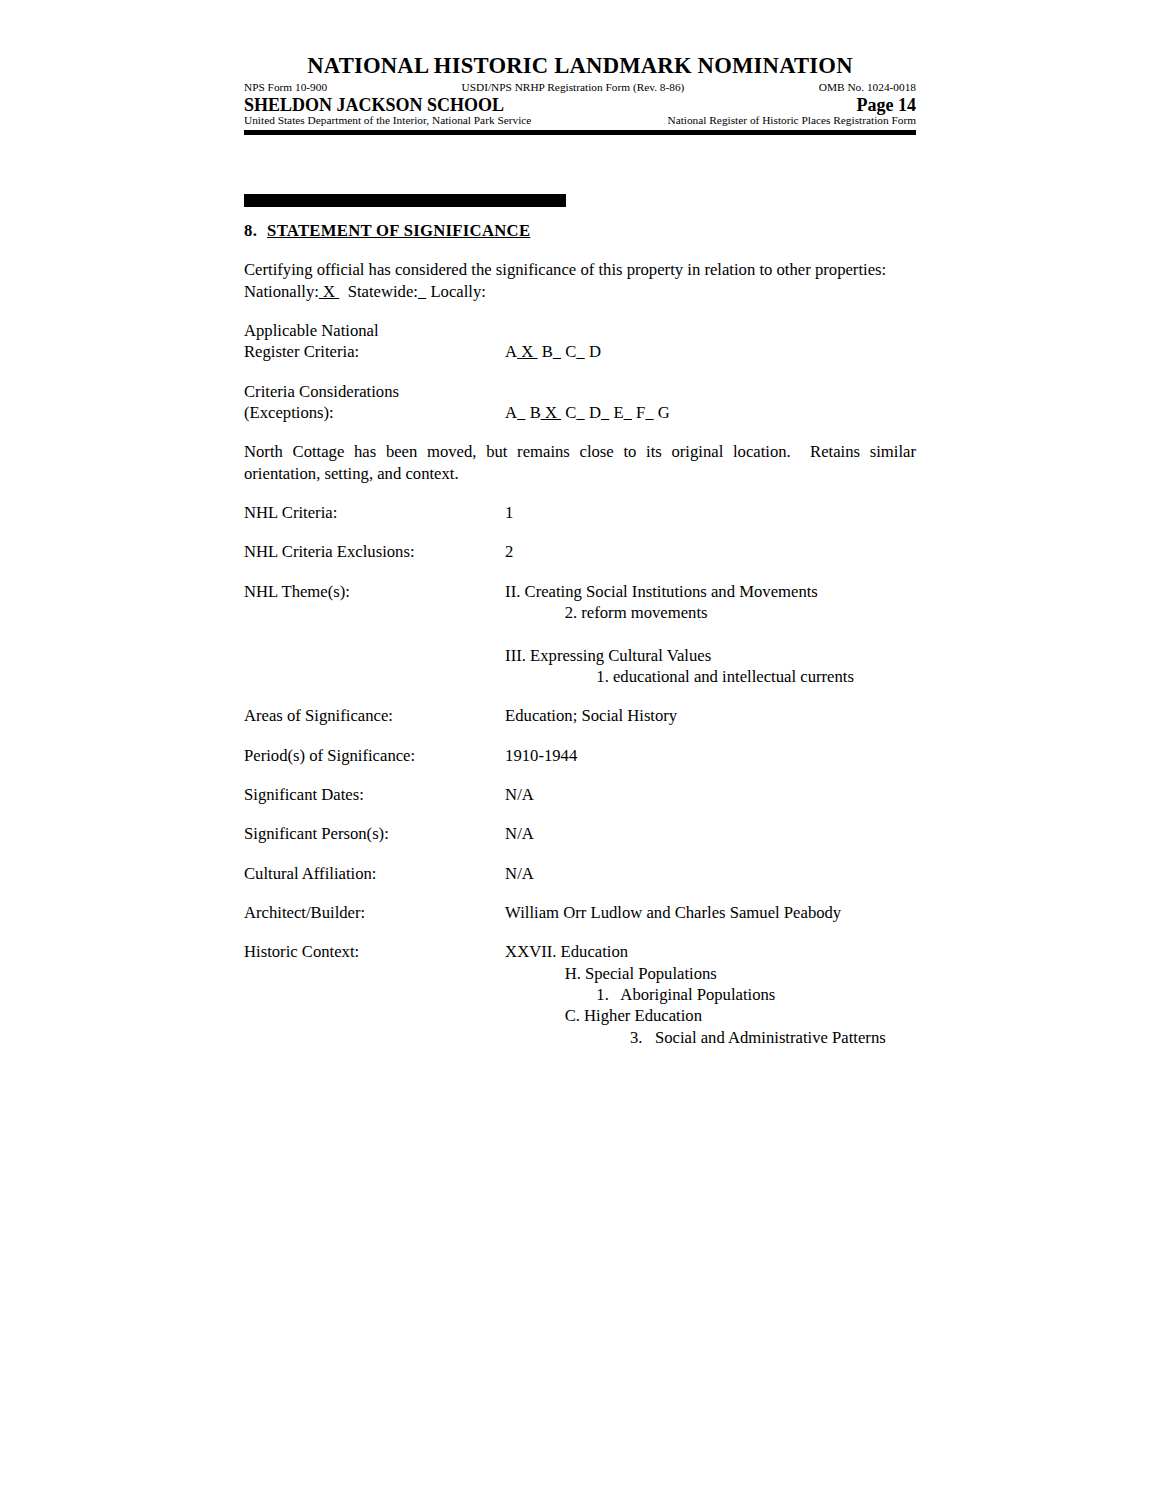NATIONAL HISTORIC LANDMARK NOMINATION
NPS Form 10-900
USDI/NPS NRHP Registration Form (Rev. 8-86)
OMB No. 1024-0018
SHELDON JACKSON SCHOOL
Page 14
United States Department of the Interior, National Park Service
National Register of Historic Places Registration Form
8. STATEMENT OF SIGNIFICANCE
Certifying official has considered the significance of this property in relation to other properties:
Nationally: X Statewide: Locally:
Applicable National
Register Criteria:
A X B C D
Criteria Considerations
(Exceptions):
A B X C D E F G
North Cottage has been moved, but remains close to its original location. Retains similar orientation, setting, and context.
NHL Criteria:
1
NHL Criteria Exclusions:
2
NHL Theme(s):
II. Creating Social Institutions and Movements
2. reform movements
III. Expressing Cultural Values
1. educational and intellectual currents
Areas of Significance:
Education; Social History
Period(s) of Significance:
1910-1944
Significant Dates:
N/A
Significant Person(s):
N/A
Cultural Affiliation:
N/A
Architect/Builder:
William Orr Ludlow and Charles Samuel Peabody
Historic Context:
XXVII. Education
H. Special Populations
1. Aboriginal Populations
C. Higher Education
3. Social and Administrative Patterns